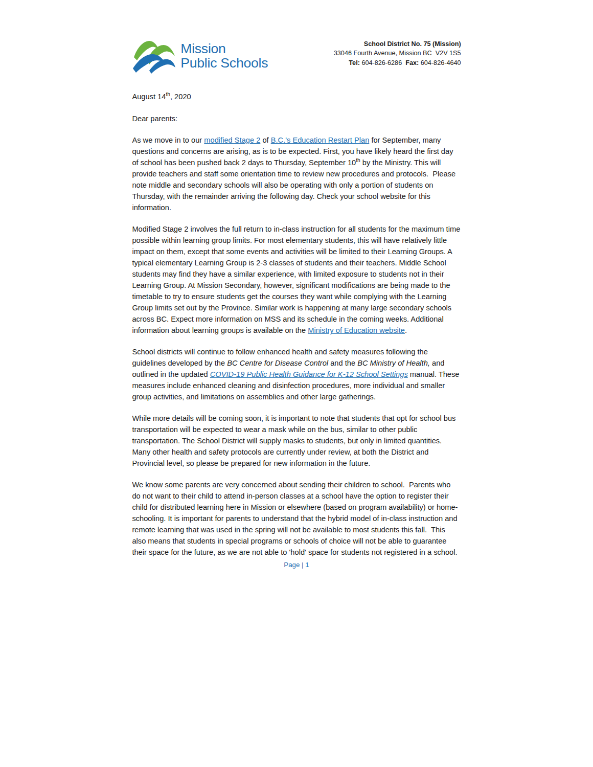Mission
Public Schools
School District No. 75 (Mission)
33046 Fourth Avenue, Mission BC V2V 1S5
Tel: 604-826-6286 Fax: 604-826-4640
August 14th, 2020
Dear parents:
As we move in to our modified Stage 2 of B.C.'s Education Restart Plan for September, many questions and concerns are arising, as is to be expected. First, you have likely heard the first day of school has been pushed back 2 days to Thursday, September 10th by the Ministry. This will provide teachers and staff some orientation time to review new procedures and protocols. Please note middle and secondary schools will also be operating with only a portion of students on Thursday, with the remainder arriving the following day. Check your school website for this information.
Modified Stage 2 involves the full return to in-class instruction for all students for the maximum time possible within learning group limits. For most elementary students, this will have relatively little impact on them, except that some events and activities will be limited to their Learning Groups. A typical elementary Learning Group is 2-3 classes of students and their teachers. Middle School students may find they have a similar experience, with limited exposure to students not in their Learning Group. At Mission Secondary, however, significant modifications are being made to the timetable to try to ensure students get the courses they want while complying with the Learning Group limits set out by the Province. Similar work is happening at many large secondary schools across BC. Expect more information on MSS and its schedule in the coming weeks. Additional information about learning groups is available on the Ministry of Education website.
School districts will continue to follow enhanced health and safety measures following the guidelines developed by the BC Centre for Disease Control and the BC Ministry of Health, and outlined in the updated COVID-19 Public Health Guidance for K-12 School Settings manual. These measures include enhanced cleaning and disinfection procedures, more individual and smaller group activities, and limitations on assemblies and other large gatherings.
While more details will be coming soon, it is important to note that students that opt for school bus transportation will be expected to wear a mask while on the bus, similar to other public transportation. The School District will supply masks to students, but only in limited quantities. Many other health and safety protocols are currently under review, at both the District and Provincial level, so please be prepared for new information in the future.
We know some parents are very concerned about sending their children to school. Parents who do not want to their child to attend in-person classes at a school have the option to register their child for distributed learning here in Mission or elsewhere (based on program availability) or home-schooling. It is important for parents to understand that the hybrid model of in-class instruction and remote learning that was used in the spring will not be available to most students this fall. This also means that students in special programs or schools of choice will not be able to guarantee their space for the future, as we are not able to 'hold' space for students not registered in a school.
Page | 1